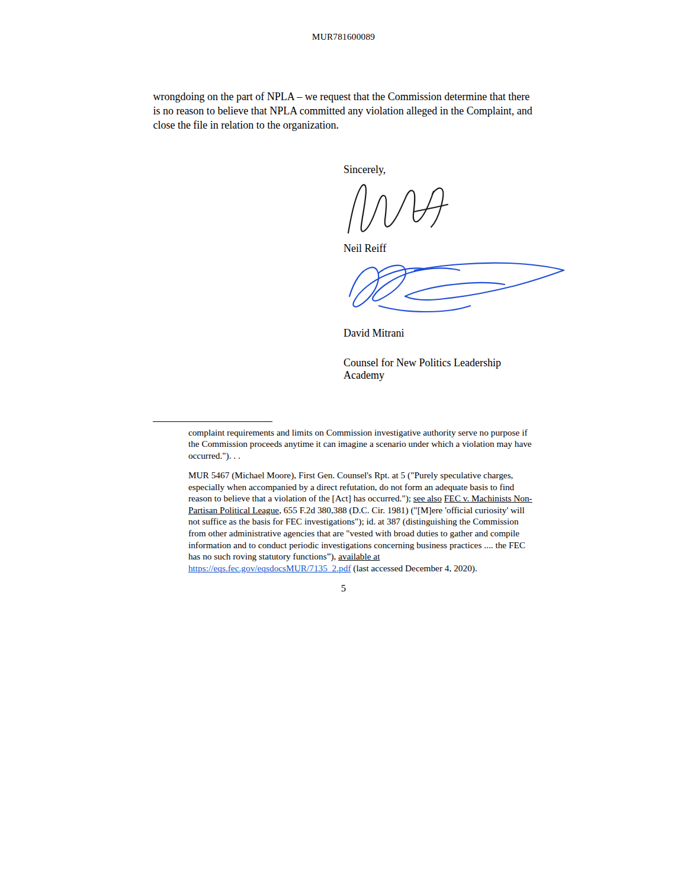MUR781600089
wrongdoing on the part of NPLA – we request that the Commission determine that there is no reason to believe that NPLA committed any violation alleged in the Complaint, and close the file in relation to the organization.
Sincerely,
Neil Reiff
David Mitrani
Counsel for New Politics Leadership Academy
complaint requirements and limits on Commission investigative authority serve no purpose if the Commission proceeds anytime it can imagine a scenario under which a violation may have occurred."). . .
MUR 5467 (Michael Moore), First Gen. Counsel's Rpt. at 5 ("Purely speculative charges, especially when accompanied by a direct refutation, do not form an adequate basis to find reason to believe that a violation of the [Act] has occurred."); see also FEC v. Machinists Non-Partisan Political League, 655 F.2d 380,388 (D.C. Cir. 1981) ("[M]ere 'official curiosity' will not suffice as the basis for FEC investigations"); id. at 387 (distinguishing the Commission from other administrative agencies that are "vested with broad duties to gather and compile information and to conduct periodic investigations concerning business practices .... the FEC has no such roving statutory functions”), available at https://eqs.fec.gov/eqsdocsMUR/7135_2.pdf (last accessed December 4, 2020).
5